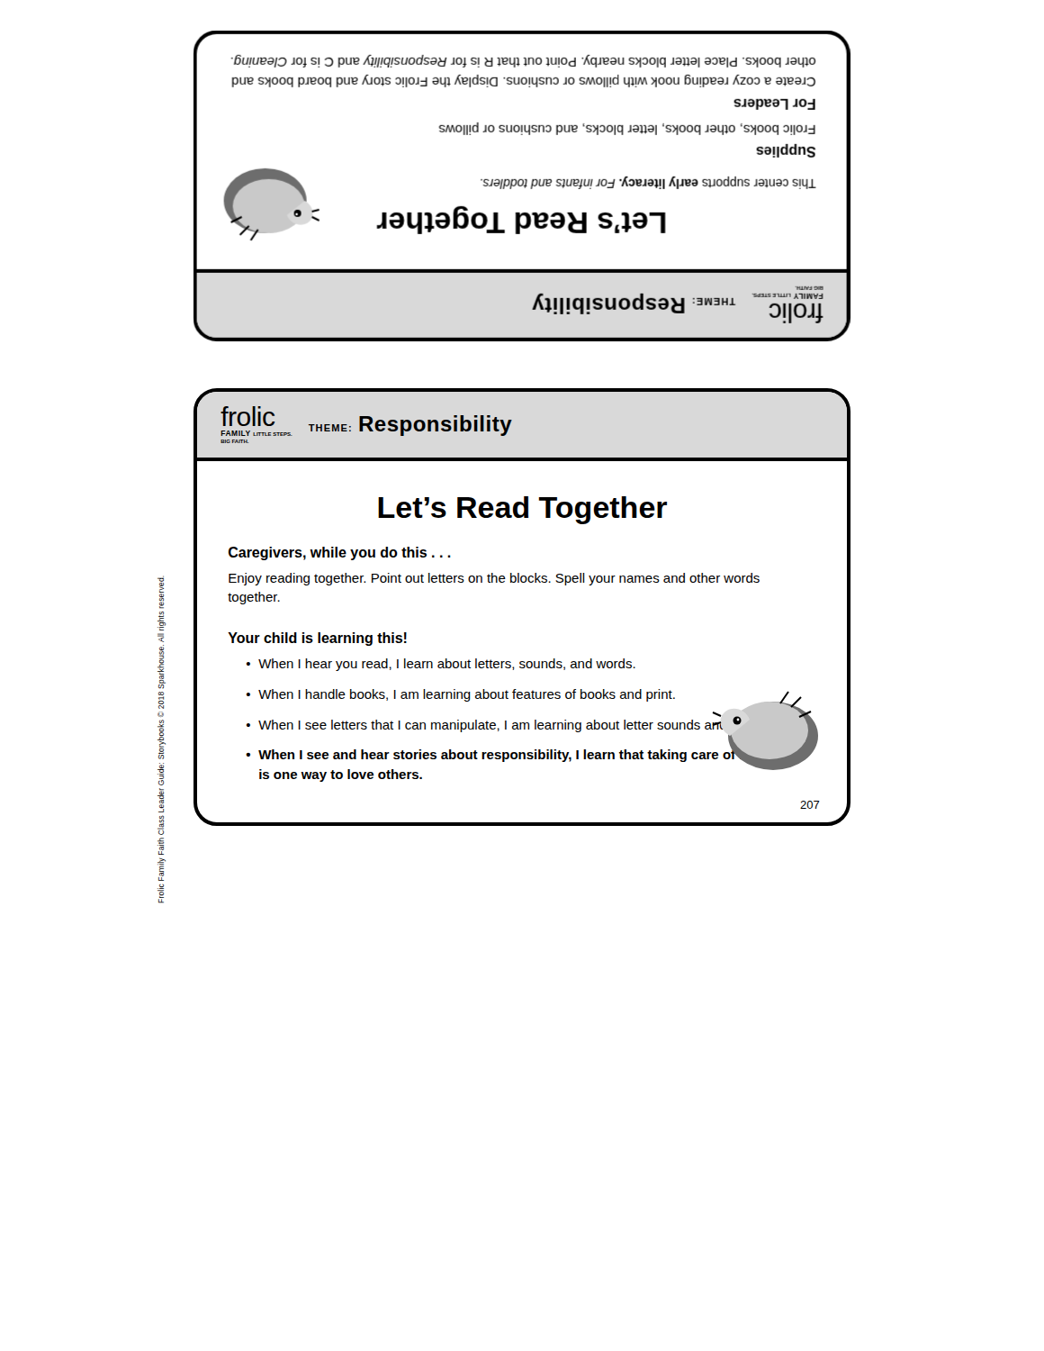frolicFAMILY LITTLE STEPS.
BIG FAITH.
THEME: Responsibility
Let’s Read Together
This center supports early literacy. For infants and toddlers.
Supplies
Frolic books, other books, letter blocks, and cushions or pillows
For Leaders
Create a cozy reading nook with pillows or cushions. Display the Frolic story and board books and other books. Place letter blocks nearby. Point out that R is for Responsibility and C is for Cleaning.
frolicFAMILY LITTLE STEPS.
BIG FAITH.
THEME: Responsibility
Let’s Read Together
Caregivers, while you do this . . .
Enjoy reading together. Point out letters on the blocks. Spell your names and other words together.
Your child is learning this!
When I hear you read, I learn about letters, sounds, and words.
When I handle books, I am learning about features of books and print.
When I see letters that I can manipulate, I am learning about letter sounds and words.
When I see and hear stories about responsibility, I learn that taking care of my things is one way to love others.
207
Frolic Family Faith Class Leader Guide: Storybooks © 2018 Sparkhouse. All rights reserved.